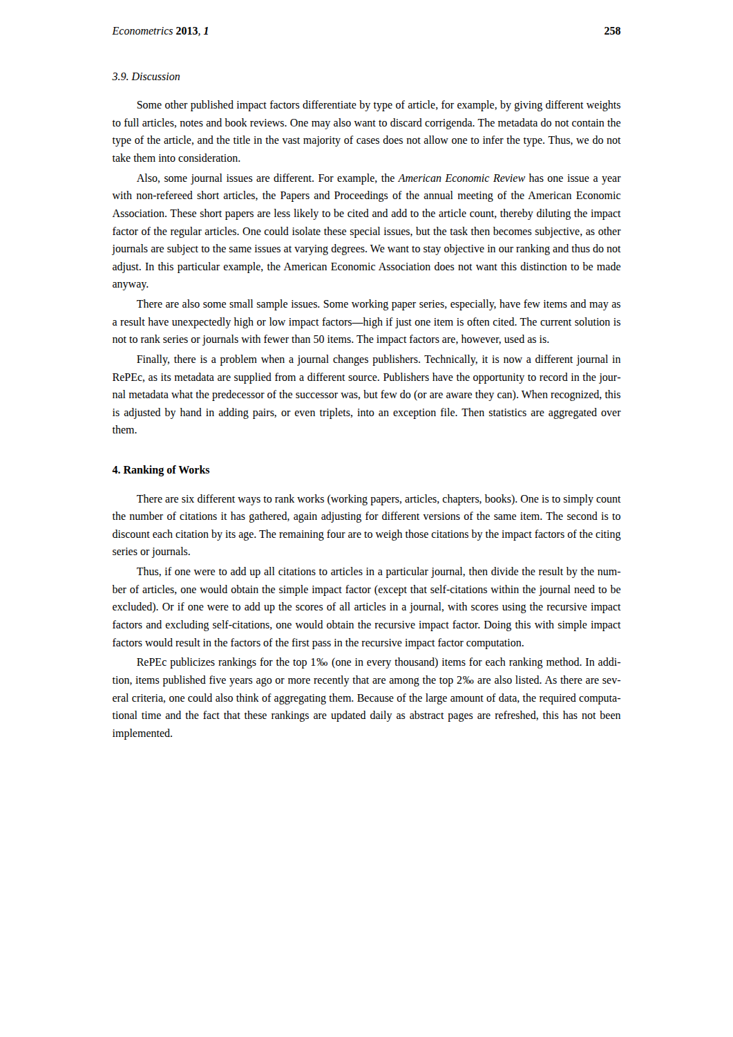Econometrics 2013, 1 258
3.9. Discussion
Some other published impact factors differentiate by type of article, for example, by giving different weights to full articles, notes and book reviews. One may also want to discard corrigenda. The metadata do not contain the type of the article, and the title in the vast majority of cases does not allow one to infer the type. Thus, we do not take them into consideration.
Also, some journal issues are different. For example, the American Economic Review has one issue a year with non-refereed short articles, the Papers and Proceedings of the annual meeting of the American Economic Association. These short papers are less likely to be cited and add to the article count, thereby diluting the impact factor of the regular articles. One could isolate these special issues, but the task then becomes subjective, as other journals are subject to the same issues at varying degrees. We want to stay objective in our ranking and thus do not adjust. In this particular example, the American Economic Association does not want this distinction to be made anyway.
There are also some small sample issues. Some working paper series, especially, have few items and may as a result have unexpectedly high or low impact factors—high if just one item is often cited. The current solution is not to rank series or journals with fewer than 50 items. The impact factors are, however, used as is.
Finally, there is a problem when a journal changes publishers. Technically, it is now a different journal in RePEc, as its metadata are supplied from a different source. Publishers have the opportunity to record in the journal metadata what the predecessor of the successor was, but few do (or are aware they can). When recognized, this is adjusted by hand in adding pairs, or even triplets, into an exception file. Then statistics are aggregated over them.
4. Ranking of Works
There are six different ways to rank works (working papers, articles, chapters, books). One is to simply count the number of citations it has gathered, again adjusting for different versions of the same item. The second is to discount each citation by its age. The remaining four are to weigh those citations by the impact factors of the citing series or journals.
Thus, if one were to add up all citations to articles in a particular journal, then divide the result by the number of articles, one would obtain the simple impact factor (except that self-citations within the journal need to be excluded). Or if one were to add up the scores of all articles in a journal, with scores using the recursive impact factors and excluding self-citations, one would obtain the recursive impact factor. Doing this with simple impact factors would result in the factors of the first pass in the recursive impact factor computation.
RePEc publicizes rankings for the top 1‰ (one in every thousand) items for each ranking method. In addition, items published five years ago or more recently that are among the top 2‰ are also listed. As there are several criteria, one could also think of aggregating them. Because of the large amount of data, the required computational time and the fact that these rankings are updated daily as abstract pages are refreshed, this has not been implemented.